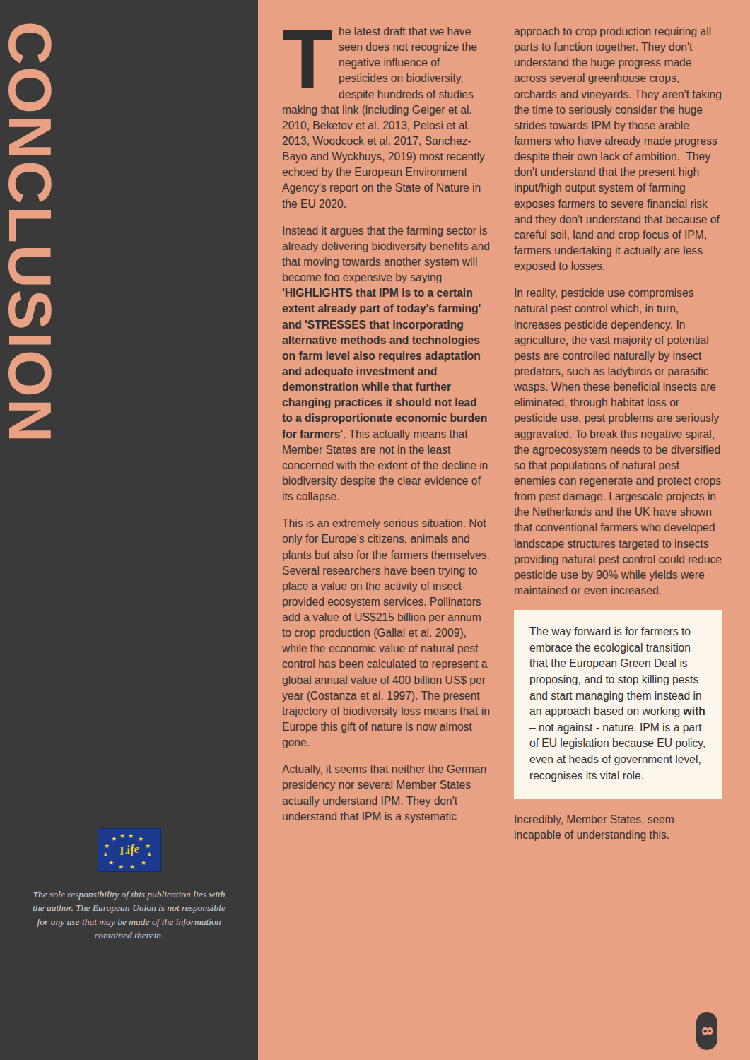CONCLUSION
★ ★ ★ ★ ★ ★ ★ ★ ★ ★ ★ ★
Life
The sole responsibility of this publication lies with the author. The European Union is not responsible for any use that may be made of the information contained therein.
The latest draft that we have seen does not recognize the negative influence of pesticides on biodiversity, despite hundreds of studies making that link (including Geiger et al. 2010, Beketov et al. 2013, Pelosi et al. 2013, Woodcock et al. 2017, Sanchez-Bayo and Wyckhuys, 2019) most recently echoed by the European Environment Agency's report on the State of Nature in the EU 2020.
Instead it argues that the farming sector is already delivering biodiversity benefits and that moving towards another system will become too expensive by saying 'HIGHLIGHTS that IPM is to a certain extent already part of today's farming' and 'STRESSES that incorporating alternative methods and technologies on farm level also requires adaptation and adequate investment and demonstration while that further changing practices it should not lead to a disproportionate economic burden for farmers'. This actually means that Member States are not in the least concerned with the extent of the decline in biodiversity despite the clear evidence of its collapse.
This is an extremely serious situation. Not only for Europe's citizens, animals and plants but also for the farmers themselves. Several researchers have been trying to place a value on the activity of insect-provided ecosystem services. Pollinators add a value of US$215 billion per annum to crop production (Gallai et al. 2009), while the economic value of natural pest control has been calculated to represent a global annual value of 400 billion US$ per year (Costanza et al. 1997). The present trajectory of biodiversity loss means that in Europe this gift of nature is now almost gone.
Actually, it seems that neither the German presidency nor several Member States actually understand IPM. They don't understand that IPM is a systematic
approach to crop production requiring all parts to function together. They don't understand the huge progress made across several greenhouse crops, orchards and vineyards. They aren't taking the time to seriously consider the huge strides towards IPM by those arable farmers who have already made progress despite their own lack of ambition. They don't understand that the present high input/high output system of farming exposes farmers to severe financial risk and they don't understand that because of careful soil, land and crop focus of IPM, farmers undertaking it actually are less exposed to losses.
In reality, pesticide use compromises natural pest control which, in turn, increases pesticide dependency. In agriculture, the vast majority of potential pests are controlled naturally by insect predators, such as ladybirds or parasitic wasps. When these beneficial insects are eliminated, through habitat loss or pesticide use, pest problems are seriously aggravated. To break this negative spiral, the agroecosystem needs to be diversified so that populations of natural pest enemies can regenerate and protect crops from pest damage. Largescale projects in the Netherlands and the UK have shown that conventional farmers who developed landscape structures targeted to insects providing natural pest control could reduce pesticide use by 90% while yields were maintained or even increased.
The way forward is for farmers to embrace the ecological transition that the European Green Deal is proposing, and to stop killing pests and start managing them instead in an approach based on working with – not against - nature. IPM is a part of EU legislation because EU policy, even at heads of government level, recognises its vital role.
Incredibly, Member States, seem incapable of understanding this.
8